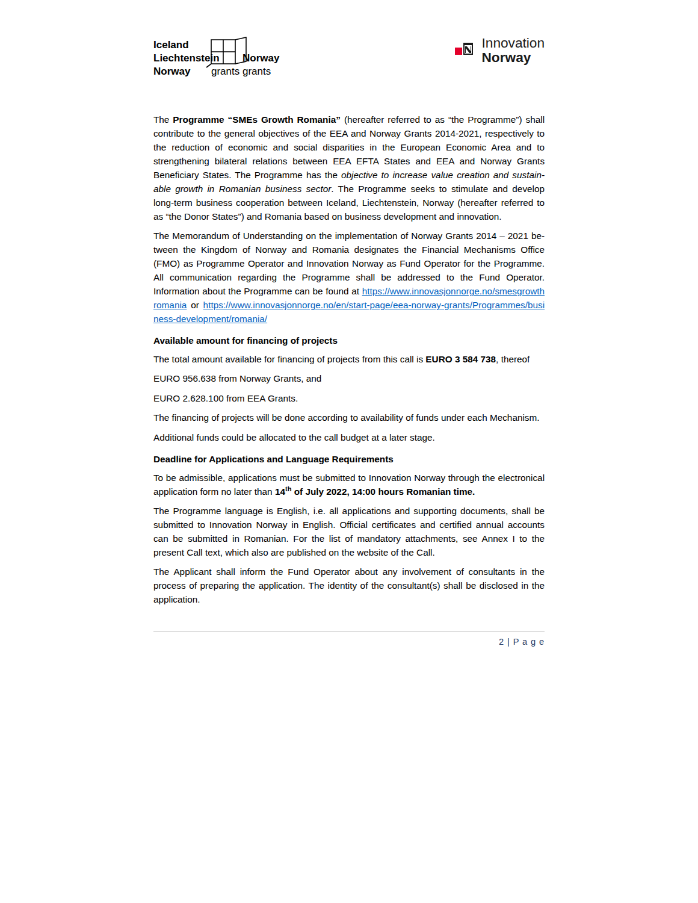Iceland Liechtenstein Norway Norway grants grants
Innovation
Norway
The Programme “SMEs Growth Romania” (hereafter referred to as “the Programme”) shall contribute to the general objectives of the EEA and Norway Grants 2014-2021, respectively to the reduction of economic and social disparities in the European Economic Area and to strengthening bilateral relations between EEA EFTA States and EEA and Norway Grants Beneficiary States. The Programme has the objective to increase value creation and sustainable growth in Romanian business sector. The Programme seeks to stimulate and develop long-term business cooperation between Iceland, Liechtenstein, Norway (hereafter referred to as “the Donor States”) and Romania based on business development and innovation.
The Memorandum of Understanding on the implementation of Norway Grants 2014 – 2021 between the Kingdom of Norway and Romania designates the Financial Mechanisms Office (FMO) as Programme Operator and Innovation Norway as Fund Operator for the Programme. All communication regarding the Programme shall be addressed to the Fund Operator. Information about the Programme can be found at https://www.innovasjonnorge.no/smesgrowthromania or https://www.innovasjonnorge.no/en/start-page/eea-norway-grants/Programmes/business-development/romania/
Available amount for financing of projects
The total amount available for financing of projects from this call is EURO 3 584 738, thereof
EURO 956.638 from Norway Grants, and
EURO 2.628.100 from EEA Grants.
The financing of projects will be done according to availability of funds under each Mechanism.
Additional funds could be allocated to the call budget at a later stage.
Deadline for Applications and Language Requirements
To be admissible, applications must be submitted to Innovation Norway through the electronical application form no later than 14th of July 2022, 14:00 hours Romanian time.
The Programme language is English, i.e. all applications and supporting documents, shall be submitted to Innovation Norway in English. Official certificates and certified annual accounts can be submitted in Romanian. For the list of mandatory attachments, see Annex I to the present Call text, which also are published on the website of the Call.
The Applicant shall inform the Fund Operator about any involvement of consultants in the process of preparing the application. The identity of the consultant(s) shall be disclosed in the application.
2 | P a g e